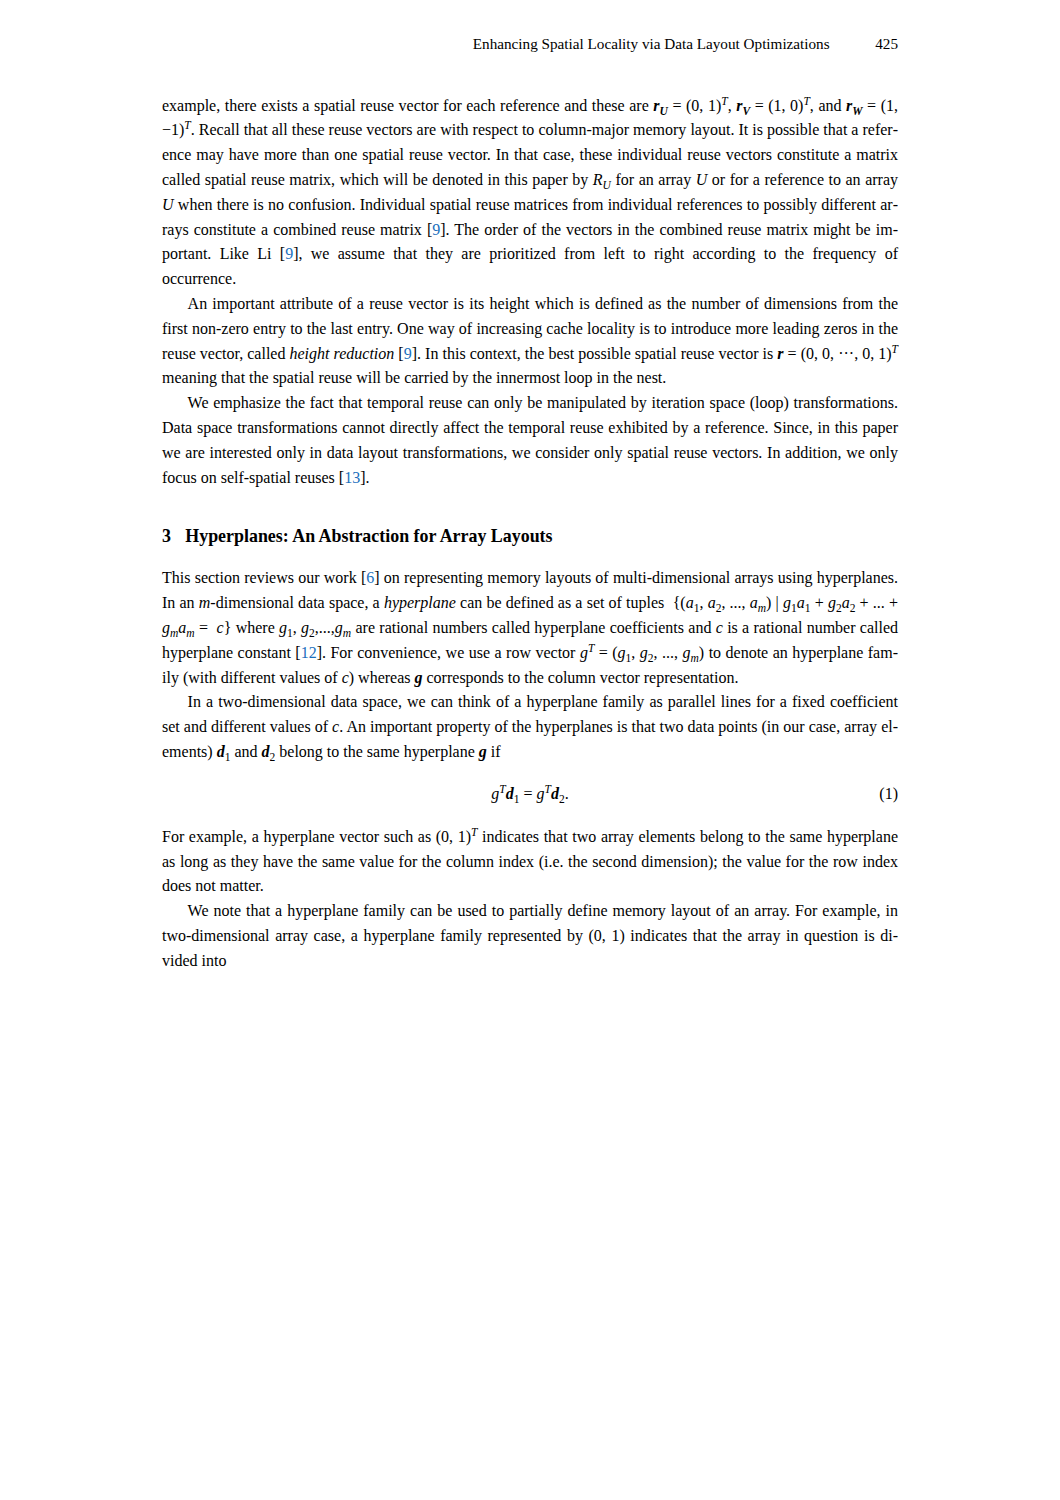Enhancing Spatial Locality via Data Layout Optimizations 425
example, there exists a spatial reuse vector for each reference and these are rU = (0, 1)T, rV = (1, 0)T, and rW = (1, −1)T. Recall that all these reuse vectors are with respect to column-major memory layout. It is possible that a reference may have more than one spatial reuse vector. In that case, these individual reuse vectors constitute a matrix called spatial reuse matrix, which will be denoted in this paper by RU for an array U or for a reference to an array U when there is no confusion. Individual spatial reuse matrices from individual references to possibly different arrays constitute a combined reuse matrix [9]. The order of the vectors in the combined reuse matrix might be important. Like Li [9], we assume that they are prioritized from left to right according to the frequency of occurrence.
An important attribute of a reuse vector is its height which is defined as the number of dimensions from the first non-zero entry to the last entry. One way of increasing cache locality is to introduce more leading zeros in the reuse vector, called height reduction [9]. In this context, the best possible spatial reuse vector is r = (0, 0, ···, 0, 1)T meaning that the spatial reuse will be carried by the innermost loop in the nest.
We emphasize the fact that temporal reuse can only be manipulated by iteration space (loop) transformations. Data space transformations cannot directly affect the temporal reuse exhibited by a reference. Since, in this paper we are interested only in data layout transformations, we consider only spatial reuse vectors. In addition, we only focus on self-spatial reuses [13].
3 Hyperplanes: An Abstraction for Array Layouts
This section reviews our work [6] on representing memory layouts of multi-dimensional arrays using hyperplanes. In an m-dimensional data space, a hyperplane can be defined as a set of tuples {(a1, a2, ..., am) | g1a1 + g2a2 + ... + gmam = c} where g1, g2,...,gm are rational numbers called hyperplane coefficients and c is a rational number called hyperplane constant [12]. For convenience, we use a row vector gT = (g1, g2, ..., gm) to denote an hyperplane family (with different values of c) whereas g corresponds to the column vector representation.
In a two-dimensional data space, we can think of a hyperplane family as parallel lines for a fixed coefficient set and different values of c. An important property of the hyperplanes is that two data points (in our case, array elements) d1 and d2 belong to the same hyperplane g if
gTd1 = gTd2. (1)
For example, a hyperplane vector such as (0, 1)T indicates that two array elements belong to the same hyperplane as long as they have the same value for the column index (i.e. the second dimension); the value for the row index does not matter.
We note that a hyperplane family can be used to partially define memory layout of an array. For example, in two-dimensional array case, a hyperplane family represented by (0, 1) indicates that the array in question is divided into